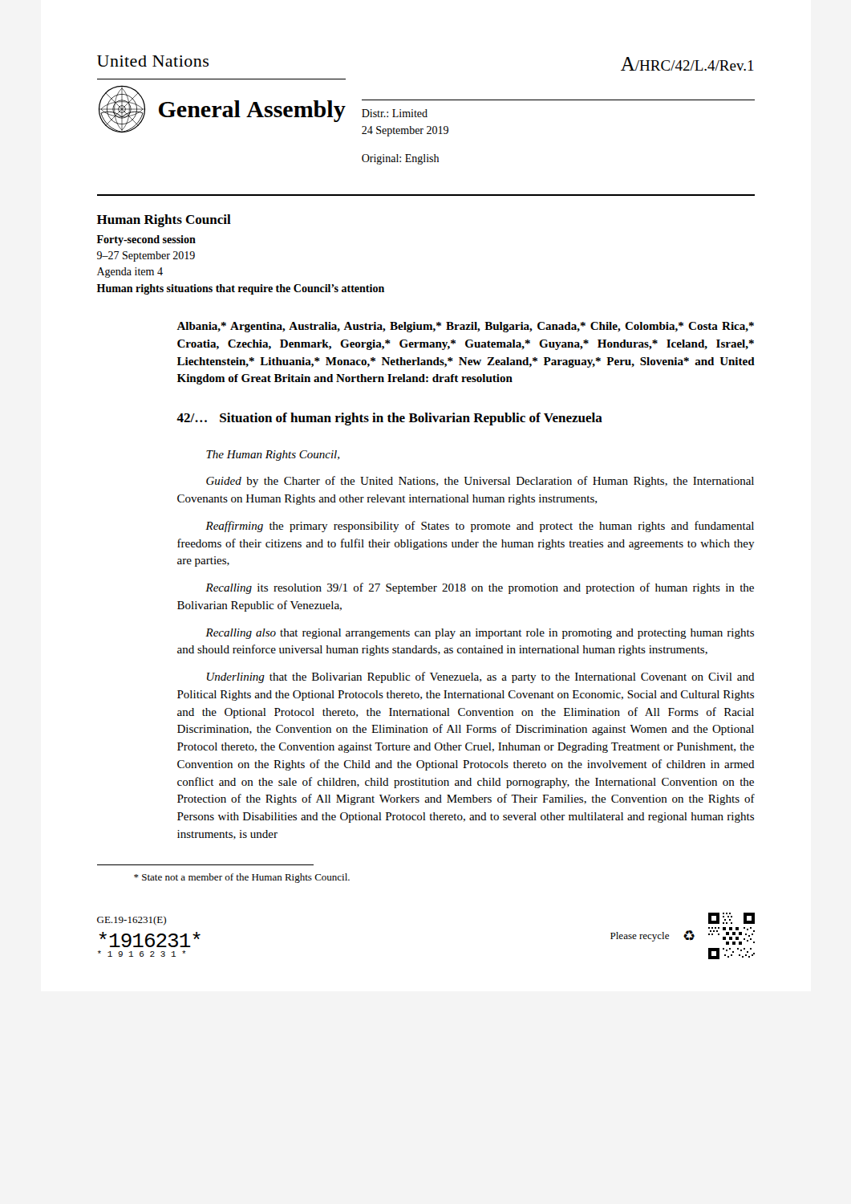United Nations
General Assembly
A/HRC/42/L.4/Rev.1
Distr.: Limited
24 September 2019
Original: English
Human Rights Council
Forty-second session
9–27 September 2019
Agenda item 4
Human rights situations that require the Council’s attention
Albania,* Argentina, Australia, Austria, Belgium,* Brazil, Bulgaria, Canada,* Chile, Colombia,* Costa Rica,* Croatia, Czechia, Denmark, Georgia,* Germany,* Guatemala,* Guyana,* Honduras,* Iceland, Israel,* Liechtenstein,* Lithuania,* Monaco,* Netherlands,* New Zealand,* Paraguay,* Peru, Slovenia* and United Kingdom of Great Britain and Northern Ireland: draft resolution
42/… Situation of human rights in the Bolivarian Republic of Venezuela
The Human Rights Council,
Guided by the Charter of the United Nations, the Universal Declaration of Human Rights, the International Covenants on Human Rights and other relevant international human rights instruments,
Reaffirming the primary responsibility of States to promote and protect the human rights and fundamental freedoms of their citizens and to fulfil their obligations under the human rights treaties and agreements to which they are parties,
Recalling its resolution 39/1 of 27 September 2018 on the promotion and protection of human rights in the Bolivarian Republic of Venezuela,
Recalling also that regional arrangements can play an important role in promoting and protecting human rights and should reinforce universal human rights standards, as contained in international human rights instruments,
Underlining that the Bolivarian Republic of Venezuela, as a party to the International Covenant on Civil and Political Rights and the Optional Protocols thereto, the International Covenant on Economic, Social and Cultural Rights and the Optional Protocol thereto, the International Convention on the Elimination of All Forms of Racial Discrimination, the Convention on the Elimination of All Forms of Discrimination against Women and the Optional Protocol thereto, the Convention against Torture and Other Cruel, Inhuman or Degrading Treatment or Punishment, the Convention on the Rights of the Child and the Optional Protocols thereto on the involvement of children in armed conflict and on the sale of children, child prostitution and child pornography, the International Convention on the Protection of the Rights of All Migrant Workers and Members of Their Families, the Convention on the Rights of Persons with Disabilities and the Optional Protocol thereto, and to several other multilateral and regional human rights instruments, is under
* State not a member of the Human Rights Council.
GE.19-16231(E)
*1916231* * 1 9 1 6 2 3 1 *
Please recycle ♻